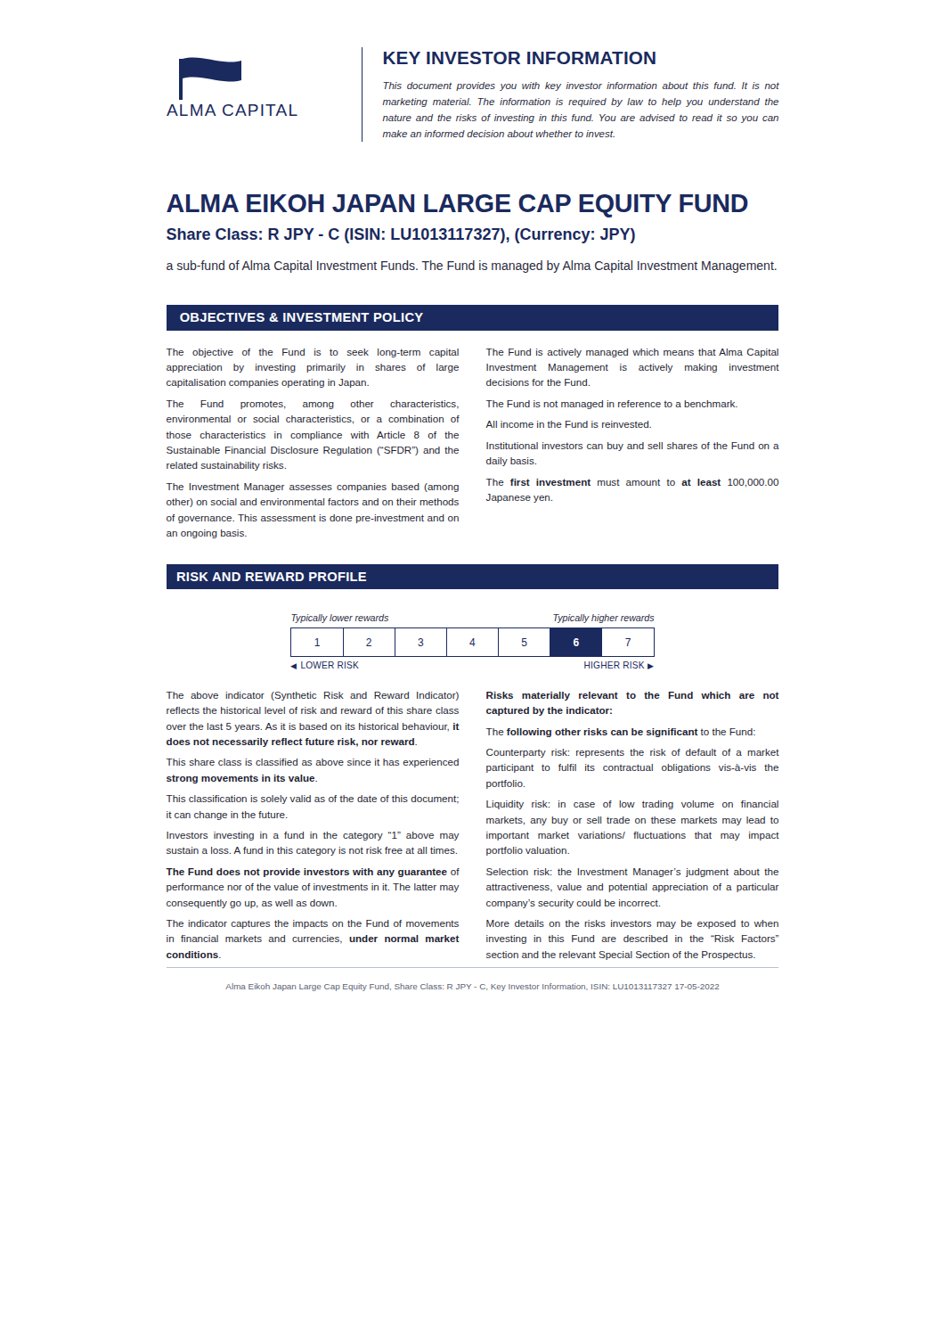ALMA CAPITAL
KEY INVESTOR INFORMATION
This document provides you with key investor information about this fund. It is not marketing material. The information is required by law to help you understand the nature and the risks of investing in this fund. You are advised to read it so you can make an informed decision about whether to invest.
ALMA EIKOH JAPAN LARGE CAP EQUITY FUND
Share Class: R JPY - C (ISIN: LU1013117327), (Currency: JPY)
a sub-fund of Alma Capital Investment Funds. The Fund is managed by Alma Capital Investment Management.
OBJECTIVES & INVESTMENT POLICY
The objective of the Fund is to seek long-term capital appreciation by investing primarily in shares of large capitalisation companies operating in Japan.
The Fund promotes, among other characteristics, environmental or social characteristics, or a combination of those characteristics in compliance with Article 8 of the Sustainable Financial Disclosure Regulation (“SFDR”) and the related sustainability risks.
The Investment Manager assesses companies based (among other) on social and environmental factors and on their methods of governance. This assessment is done pre-investment and on an ongoing basis.
The Fund is actively managed which means that Alma Capital Investment Management is actively making investment decisions for the Fund.
The Fund is not managed in reference to a benchmark.
All income in the Fund is reinvested.
Institutional investors can buy and sell shares of the Fund on a daily basis.
The first investment must amount to at least 100,000.00 Japanese yen.
RISK AND REWARD PROFILE
Typically lower rewards Typically higher rewards
| 1 | 2 | 3 | 4 | 5 | 6 | 7 |
LOWER RISK HIGHER RISK
The above indicator (Synthetic Risk and Reward Indicator) reflects the historical level of risk and reward of this share class over the last 5 years. As it is based on its historical behaviour, it does not necessarily reflect future risk, nor reward.
This share class is classified as above since it has experienced strong movements in its value.
This classification is solely valid as of the date of this document; it can change in the future.
Investors investing in a fund in the category “1” above may sustain a loss. A fund in this category is not risk free at all times.
The Fund does not provide investors with any guarantee of performance nor of the value of investments in it. The latter may consequently go up, as well as down.
The indicator captures the impacts on the Fund of movements in financial markets and currencies, under normal market conditions.
Risks materially relevant to the Fund which are not captured by the indicator:
The following other risks can be significant to the Fund:
Counterparty risk: represents the risk of default of a market participant to fulfil its contractual obligations vis-à-vis the portfolio.
Liquidity risk: in case of low trading volume on financial markets, any buy or sell trade on these markets may lead to important market variations/ fluctuations that may impact portfolio valuation.
Selection risk: the Investment Manager’s judgment about the attractiveness, value and potential appreciation of a particular company’s security could be incorrect.
More details on the risks investors may be exposed to when investing in this Fund are described in the “Risk Factors” section and the relevant Special Section of the Prospectus.
Alma Eikoh Japan Large Cap Equity Fund, Share Class: R JPY - C, Key Investor Information, ISIN: LU1013117327 17-05-2022